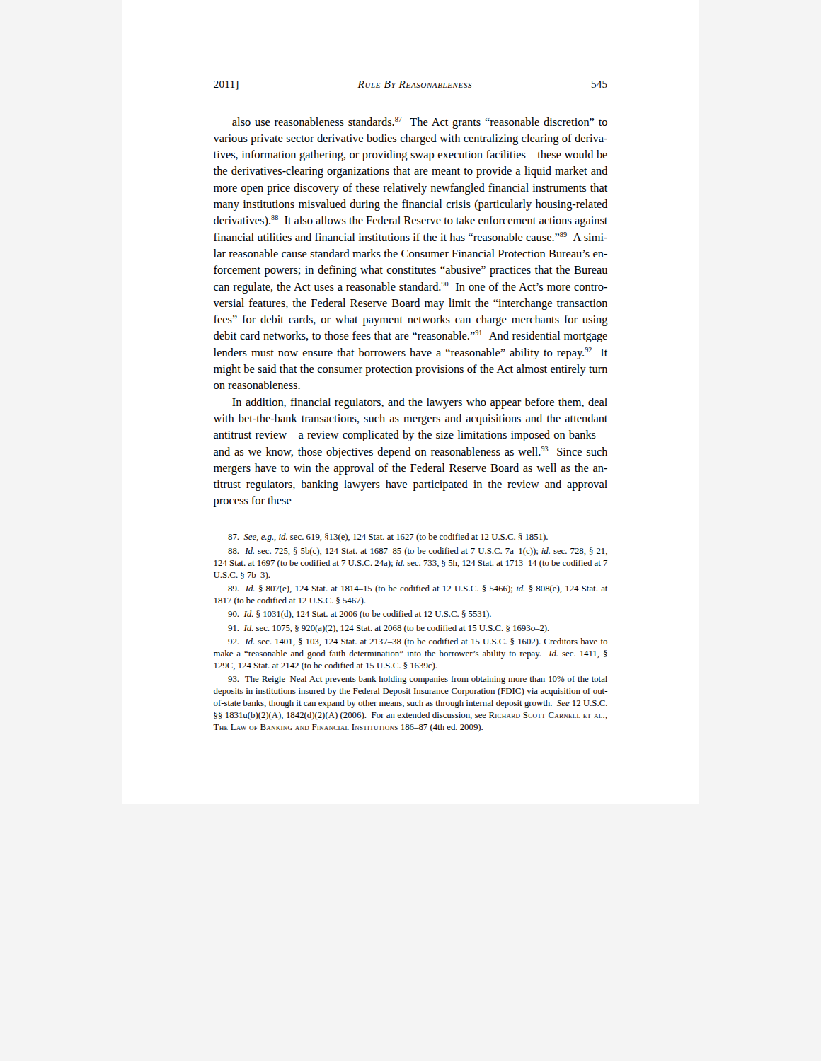2011]
Rule By Reasonableness
545
also use reasonableness standards.87 The Act grants “reasonable discretion” to various private sector derivative bodies charged with centralizing clearing of derivatives, information gathering, or providing swap execution facilities—these would be the derivatives-clearing organizations that are meant to provide a liquid market and more open price discovery of these relatively newfangled financial instruments that many institutions misvalued during the financial crisis (particularly housing-related derivatives).88 It also allows the Federal Reserve to take enforcement actions against financial utilities and financial institutions if the it has “reasonable cause.”89 A similar reasonable cause standard marks the Consumer Financial Protection Bureau’s enforcement powers; in defining what constitutes “abusive” practices that the Bureau can regulate, the Act uses a reasonable standard.90 In one of the Act’s more controversial features, the Federal Reserve Board may limit the “interchange transaction fees” for debit cards, or what payment networks can charge merchants for using debit card networks, to those fees that are “reasonable.”91 And residential mortgage lenders must now ensure that borrowers have a “reasonable” ability to repay.92 It might be said that the consumer protection provisions of the Act almost entirely turn on reasonableness.
In addition, financial regulators, and the lawyers who appear before them, deal with bet-the-bank transactions, such as mergers and acquisitions and the attendant antitrust review—a review complicated by the size limitations imposed on banks—and as we know, those objectives depend on reasonableness as well.93 Since such mergers have to win the approval of the Federal Reserve Board as well as the antitrust regulators, banking lawyers have participated in the review and approval process for these
87. See, e.g., id. sec. 619, §13(e), 124 Stat. at 1627 (to be codified at 12 U.S.C. § 1851).
88. Id. sec. 725, § 5b(c), 124 Stat. at 1687–85 (to be codified at 7 U.S.C. 7a–1(c)); id. sec. 728, § 21, 124 Stat. at 1697 (to be codified at 7 U.S.C. 24a); id. sec. 733, § 5h, 124 Stat. at 1713–14 (to be codified at 7 U.S.C. § 7b–3).
89. Id. § 807(e), 124 Stat. at 1814–15 (to be codified at 12 U.S.C. § 5466); id. § 808(e), 124 Stat. at 1817 (to be codified at 12 U.S.C. § 5467).
90. Id. § 1031(d), 124 Stat. at 2006 (to be codified at 12 U.S.C. § 5531).
91. Id. sec. 1075, § 920(a)(2), 124 Stat. at 2068 (to be codified at 15 U.S.C. § 1693o–2).
92. Id. sec. 1401, § 103, 124 Stat. at 2137–38 (to be codified at 15 U.S.C. § 1602). Creditors have to make a “reasonable and good faith determination” into the borrower’s ability to repay. Id. sec. 1411, § 129C, 124 Stat. at 2142 (to be codified at 15 U.S.C. § 1639c).
93. The Reigle–Neal Act prevents bank holding companies from obtaining more than 10% of the total deposits in institutions insured by the Federal Deposit Insurance Corporation (FDIC) via acquisition of out-of-state banks, though it can expand by other means, such as through internal deposit growth. See 12 U.S.C. §§ 1831u(b)(2)(A), 1842(d)(2)(A) (2006). For an extended discussion, see Richard Scott Carnell et al., The Law of Banking and Financial Institutions 186–87 (4th ed. 2009).